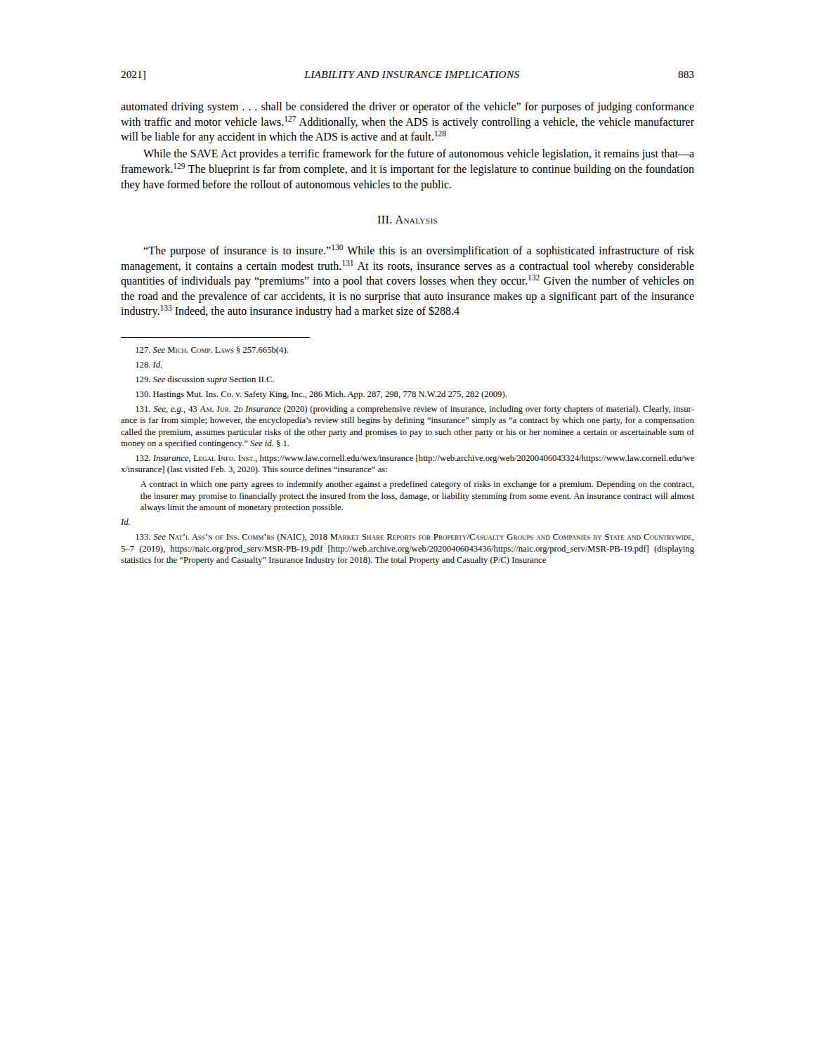2021] Liability and Insurance Implications 883
automated driving system . . . shall be considered the driver or operator of the vehicle” for purposes of judging conformance with traffic and motor vehicle laws.127 Additionally, when the ADS is actively controlling a vehicle, the vehicle manufacturer will be liable for any accident in which the ADS is active and at fault.128
While the SAVE Act provides a terrific framework for the future of autonomous vehicle legislation, it remains just that—a framework.129 The blueprint is far from complete, and it is important for the legislature to continue building on the foundation they have formed before the rollout of autonomous vehicles to the public.
III. Analysis
“The purpose of insurance is to insure.”130 While this is an oversimplification of a sophisticated infrastructure of risk management, it contains a certain modest truth.131 At its roots, insurance serves as a contractual tool whereby considerable quantities of individuals pay “premiums” into a pool that covers losses when they occur.132 Given the number of vehicles on the road and the prevalence of car accidents, it is no surprise that auto insurance makes up a significant part of the insurance industry.133 Indeed, the auto insurance industry had a market size of $288.4
127. See Mich. Comp. Laws § 257.665b(4).
128. Id.
129. See discussion supra Section II.C.
130. Hastings Mut. Ins. Co. v. Safety King, Inc., 286 Mich. App. 287, 298, 778 N.W.2d 275, 282 (2009).
131. See, e.g., 43 Am. Jur. 2d Insurance (2020) (providing a comprehensive review of insurance, including over forty chapters of material). Clearly, insurance is far from simple; however, the encyclopedia’s review still begins by defining “insurance” simply as “a contract by which one party, for a compensation called the premium, assumes particular risks of the other party and promises to pay to such other party or his or her nominee a certain or ascertainable sum of money on a specified contingency.” See id. § 1.
132. Insurance, Legal Info. Inst., https://www.law.cornell.edu/wex/insurance [http://web.archive.org/web/20200406043324/https://www.law.cornell.edu/wex/insurance] (last visited Feb. 3, 2020). This source defines “insurance” as:
A contract in which one party agrees to indemnify another against a predefined category of risks in exchange for a premium. Depending on the contract, the insurer may promise to financially protect the insured from the loss, damage, or liability stemming from some event. An insurance contract will almost always limit the amount of monetary protection possible.
Id.
133. See Nat’l Ass’n of Ins. Comm’rs (NAIC), 2018 Market Share Reports for Property/Casualty Groups and Companies by State and Countrywide, 5–7 (2019), https://naic.org/prod_serv/MSR-PB-19.pdf [http://web.archive.org/web/20200406043436/https://naic.org/prod_serv/MSR-PB-19.pdf] (displaying statistics for the “Property and Casualty” Insurance Industry for 2018). The total Property and Casualty (P/C) Insurance